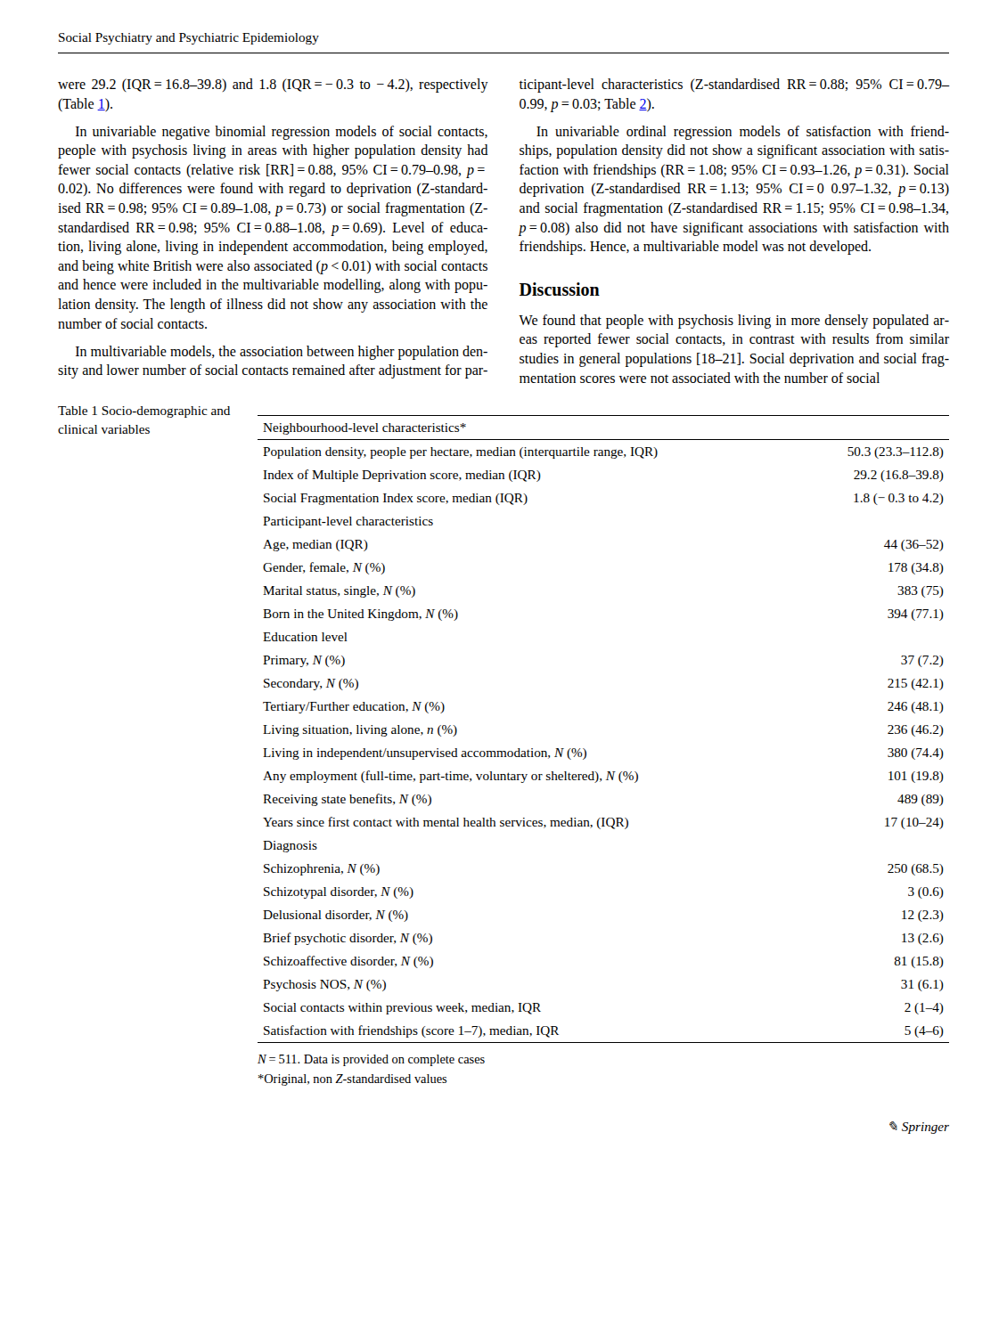Social Psychiatry and Psychiatric Epidemiology
were 29.2 (IQR = 16.8–39.8) and 1.8 (IQR = − 0.3 to − 4.2), respectively (Table 1).
In univariable negative binomial regression models of social contacts, people with psychosis living in areas with higher population density had fewer social contacts (relative risk [RR] = 0.88, 95% CI = 0.79–0.98, p = 0.02). No differences were found with regard to deprivation (Z-standardised RR = 0.98; 95% CI = 0.89–1.08, p = 0.73) or social fragmentation (Z-standardised RR = 0.98; 95% CI = 0.88–1.08, p = 0.69). Level of education, living alone, living in independent accommodation, being employed, and being white British were also associated (p < 0.01) with social contacts and hence were included in the multivariable modelling, along with population density. The length of illness did not show any association with the number of social contacts.
In multivariable models, the association between higher population density and lower number of social contacts remained after adjustment for participant-level characteristics (Z-standardised RR = 0.88; 95% CI = 0.79–0.99, p = 0.03; Table 2).
In univariable ordinal regression models of satisfaction with friendships, population density did not show a significant association with satisfaction with friendships (RR = 1.08; 95% CI = 0.93–1.26, p = 0.31). Social deprivation (Z-standardised RR = 1.13; 95% CI = 0 0.97–1.32, p = 0.13) and social fragmentation (Z-standardised RR = 1.15; 95% CI = 0.98–1.34, p = 0.08) also did not have significant associations with satisfaction with friendships. Hence, a multivariable model was not developed.
Discussion
We found that people with psychosis living in more densely populated areas reported fewer social contacts, in contrast with results from similar studies in general populations [18–21]. Social deprivation and social fragmentation scores were not associated with the number of social
Table 1 Socio-demographic and clinical variables
| Neighbourhood-level characteristics* | |
| --- | --- |
| Population density, people per hectare, median (interquartile range, IQR) | 50.3 (23.3–112.8) |
| Index of Multiple Deprivation score, median (IQR) | 29.2 (16.8–39.8) |
| Social Fragmentation Index score, median (IQR) | 1.8 (− 0.3 to 4.2) |
| Participant-level characteristics | |
| Age, median (IQR) | 44 (36–52) |
| Gender, female, N (%) | 178 (34.8) |
| Marital status, single, N (%) | 383 (75) |
| Born in the United Kingdom, N (%) | 394 (77.1) |
| Education level | |
| Primary, N (%) | 37 (7.2) |
| Secondary, N (%) | 215 (42.1) |
| Tertiary/Further education, N (%) | 246 (48.1) |
| Living situation, living alone, n (%) | 236 (46.2) |
| Living in independent/unsupervised accommodation, N (%) | 380 (74.4) |
| Any employment (full-time, part-time, voluntary or sheltered), N (%) | 101 (19.8) |
| Receiving state benefits, N (%) | 489 (89) |
| Years since first contact with mental health services, median, (IQR) | 17 (10–24) |
| Diagnosis | |
| Schizophrenia, N (%) | 250 (68.5) |
| Schizotypal disorder, N (%) | 3 (0.6) |
| Delusional disorder, N (%) | 12 (2.3) |
| Brief psychotic disorder, N (%) | 13 (2.6) |
| Schizoaffective disorder, N (%) | 81 (15.8) |
| Psychosis NOS, N (%) | 31 (6.1) |
| Social contacts within previous week, median, IQR | 2 (1–4) |
| Satisfaction with friendships (score 1–7), median, IQR | 5 (4–6) |
N = 511. Data is provided on complete cases
*Original, non Z-standardised values
✎ Springer